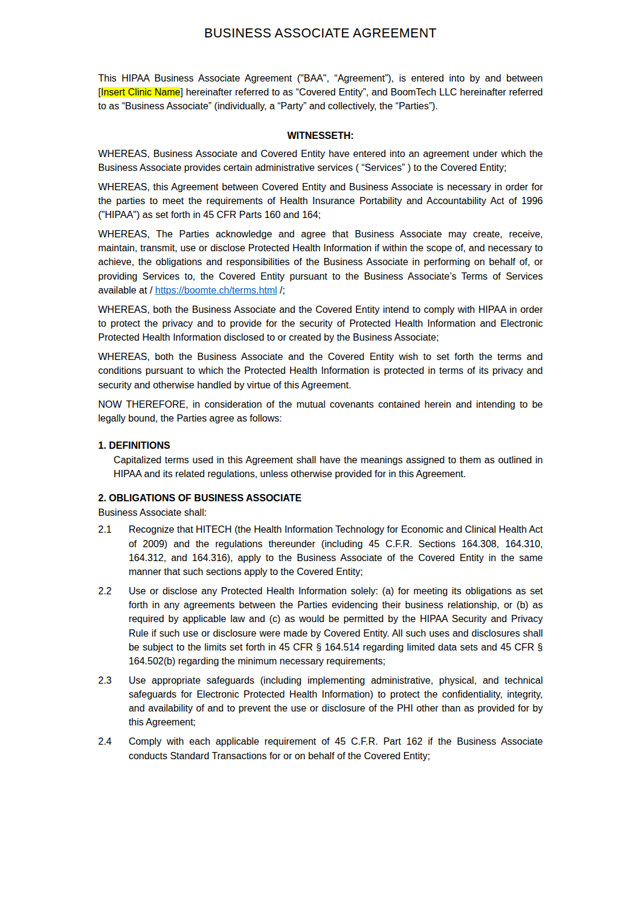BUSINESS ASSOCIATE AGREEMENT
This HIPAA Business Associate Agreement ("BAA", “Agreement”), is entered into by and between [Insert Clinic Name] hereinafter referred to as “Covered Entity”, and BoomTech LLC hereinafter referred to as “Business Associate” (individually, a “Party” and collectively, the “Parties”).
WITNESSETH:
WHEREAS, Business Associate and Covered Entity have entered into an agreement under which the Business Associate provides certain administrative services ( “Services” ) to the Covered Entity;
WHEREAS, this Agreement between Covered Entity and Business Associate is necessary in order for the parties to meet the requirements of Health Insurance Portability and Accountability Act of 1996 ("HIPAA") as set forth in 45 CFR Parts 160 and 164;
WHEREAS, The Parties acknowledge and agree that Business Associate may create, receive, maintain, transmit, use or disclose Protected Health Information if within the scope of, and necessary to achieve, the obligations and responsibilities of the Business Associate in performing on behalf of, or providing Services to, the Covered Entity pursuant to the Business Associate’s Terms of Services available at / https://boomte.ch/terms.html /;
WHEREAS, both the Business Associate and the Covered Entity intend to comply with HIPAA in order to protect the privacy and to provide for the security of Protected Health Information and Electronic Protected Health Information disclosed to or created by the Business Associate;
WHEREAS, both the Business Associate and the Covered Entity wish to set forth the terms and conditions pursuant to which the Protected Health Information is protected in terms of its privacy and security and otherwise handled by virtue of this Agreement.
NOW THEREFORE, in consideration of the mutual covenants contained herein and intending to be legally bound, the Parties agree as follows:
Definitions
Capitalized terms used in this Agreement shall have the meanings assigned to them as outlined in HIPAA and its related regulations, unless otherwise provided for in this Agreement.
Obligations of Business Associate
Business Associate shall:
2.1 Recognize that HITECH (the Health Information Technology for Economic and Clinical Health Act of 2009) and the regulations thereunder (including 45 C.F.R. Sections 164.308, 164.310, 164.312, and 164.316), apply to the Business Associate of the Covered Entity in the same manner that such sections apply to the Covered Entity;
2.2 Use or disclose any Protected Health Information solely: (a) for meeting its obligations as set forth in any agreements between the Parties evidencing their business relationship, or (b) as required by applicable law and (c) as would be permitted by the HIPAA Security and Privacy Rule if such use or disclosure were made by Covered Entity. All such uses and disclosures shall be subject to the limits set forth in 45 CFR § 164.514 regarding limited data sets and 45 CFR § 164.502(b) regarding the minimum necessary requirements;
2.3 Use appropriate safeguards (including implementing administrative, physical, and technical safeguards for Electronic Protected Health Information) to protect the confidentiality, integrity, and availability of and to prevent the use or disclosure of the PHI other than as provided for by this Agreement;
2.4 Comply with each applicable requirement of 45 C.F.R. Part 162 if the Business Associate conducts Standard Transactions for or on behalf of the Covered Entity;